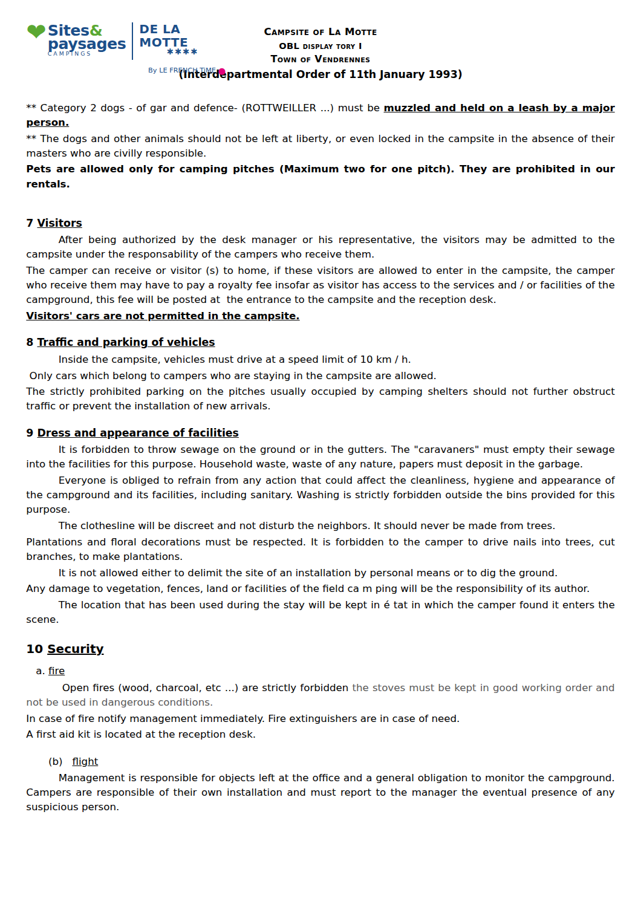❤ Sites& paysages CAMPINGS DE LA MOTTE ✱✱✱✱
By LE FRENCH TiME ●
Campsite of La Motte
OBL display tory I
Town of Vendrennes
(Interdepartmental Order of 11th January 1993)
** Category 2 dogs - of gar and defence- (ROTTWEILLER ...) must be muzzled and held on a leash by a major person.
** The dogs and other animals should not be left at liberty, or even locked in the campsite in the absence of their masters who are civilly responsible.
Pets are allowed only for camping pitches (Maximum two for one pitch). They are prohibited in our rentals.
7 Visitors
After being authorized by the desk manager or his representative, the visitors may be admitted to the campsite under the responsability of the campers who receive them.
The camper can receive or visitor (s) to home, if these visitors are allowed to enter in the campsite, the camper who receive them may have to pay a royalty fee insofar as visitor has access to the services and / or facilities of the campground, this fee will be posted at the entrance to the campsite and the reception desk.
Visitors' cars are not permitted in the campsite.
8 Traffic and parking of vehicles
Inside the campsite, vehicles must drive at a speed limit of 10 km / h.
Only cars which belong to campers who are staying in the campsite are allowed.
The strictly prohibited parking on the pitches usually occupied by camping shelters should not further obstruct traffic or prevent the installation of new arrivals.
9 Dress and appearance of facilities
It is forbidden to throw sewage on the ground or in the gutters. The "caravaners" must empty their sewage into the facilities for this purpose. Household waste, waste of any nature, papers must deposit in the garbage.
Everyone is obliged to refrain from any action that could affect the cleanliness, hygiene and appearance of the campground and its facilities, including sanitary. Washing is strictly forbidden outside the bins provided for this purpose.
The clothesline will be discreet and not disturb the neighbors. It should never be made from trees.
Plantations and floral decorations must be respected. It is forbidden to the camper to drive nails into trees, cut branches, to make plantations.
It is not allowed either to delimit the site of an installation by personal means or to dig the ground.
Any damage to vegetation, fences, land or facilities of the field ca m ping will be the responsibility of its author.
The location that has been used during the stay will be kept in é tat in which the camper found it enters the scene.
10 Security
fire
Open fires (wood, charcoal, etc ...) are strictly forbidden the stoves must be kept in good working order and not be used in dangerous conditions.
In case of fire notify management immediately. Fire extinguishers are in case of need.
A first aid kit is located at the reception desk.
(b) flight
Management is responsible for objects left at the office and a general obligation to monitor the campground. Campers are responsible of their own installation and must report to the manager the eventual presence of any suspicious person.